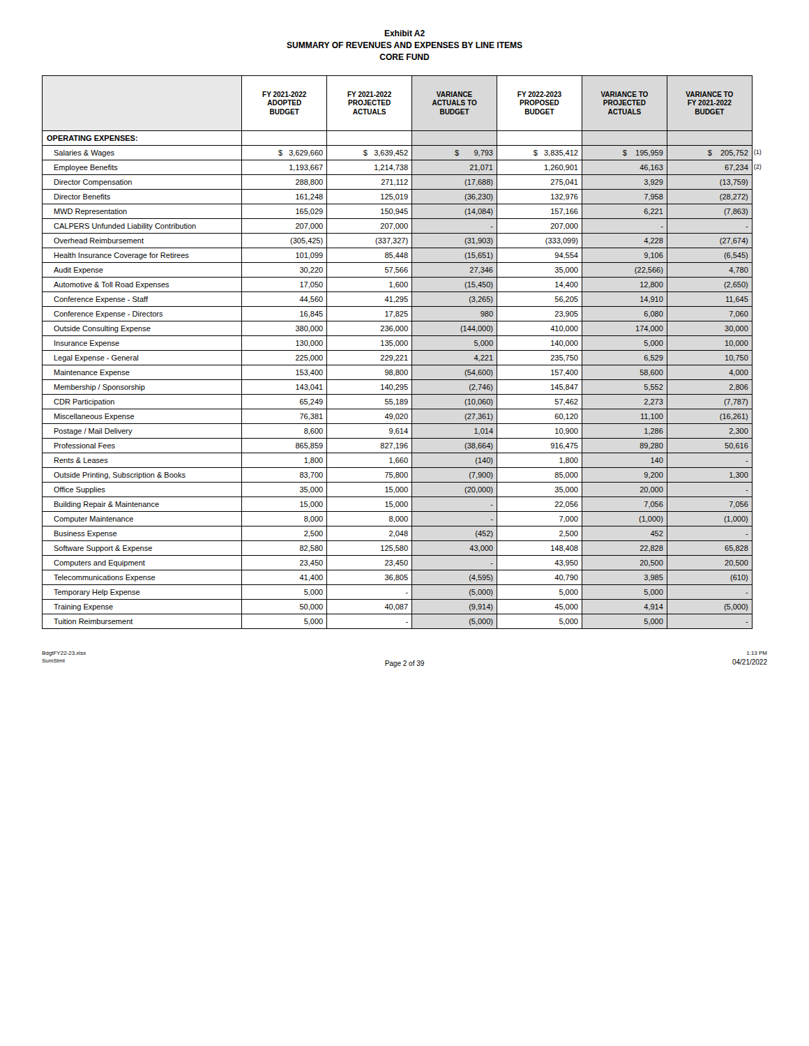Exhibit A2
SUMMARY OF REVENUES AND EXPENSES BY LINE ITEMS
CORE FUND
| | FY 2021-2022 ADOPTED BUDGET | FY 2021-2022 PROJECTED ACTUALS | VARIANCE ACTUALS TO BUDGET | FY 2022-2023 PROPOSED BUDGET | VARIANCE TO PROJECTED ACTUALS | VARIANCE TO FY 2021-2022 BUDGET | |
| --- | --- | --- | --- | --- | --- | --- | --- |
| OPERATING EXPENSES: | | | | | | | |
| Salaries & Wages | $ 3,629,660 | $ 3,639,452 | $ 9,793 | $ 3,835,412 | $ 195,959 | $ 205,752 | (1) |
| Employee Benefits | 1,193,667 | 1,214,738 | 21,071 | 1,260,901 | 46,163 | 67,234 | (2) |
| Director Compensation | 288,800 | 271,112 | (17,688) | 275,041 | 3,929 | (13,759) | |
| Director Benefits | 161,248 | 125,019 | (36,230) | 132,976 | 7,958 | (28,272) | |
| MWD Representation | 165,029 | 150,945 | (14,084) | 157,166 | 6,221 | (7,863) | |
| CALPERS Unfunded Liability Contribution | 207,000 | 207,000 | - | 207,000 | - | - | |
| Overhead Reimbursement | (305,425) | (337,327) | (31,903) | (333,099) | 4,228 | (27,674) | |
| Health Insurance Coverage for Retirees | 101,099 | 85,448 | (15,651) | 94,554 | 9,106 | (6,545) | |
| Audit Expense | 30,220 | 57,566 | 27,346 | 35,000 | (22,566) | 4,780 | |
| Automotive & Toll Road Expenses | 17,050 | 1,600 | (15,450) | 14,400 | 12,800 | (2,650) | |
| Conference Expense - Staff | 44,560 | 41,295 | (3,265) | 56,205 | 14,910 | 11,645 | |
| Conference Expense - Directors | 16,845 | 17,825 | 980 | 23,905 | 6,080 | 7,060 | |
| Outside Consulting Expense | 380,000 | 236,000 | (144,000) | 410,000 | 174,000 | 30,000 | |
| Insurance Expense | 130,000 | 135,000 | 5,000 | 140,000 | 5,000 | 10,000 | |
| Legal Expense - General | 225,000 | 229,221 | 4,221 | 235,750 | 6,529 | 10,750 | |
| Maintenance Expense | 153,400 | 98,800 | (54,600) | 157,400 | 58,600 | 4,000 | |
| Membership / Sponsorship | 143,041 | 140,295 | (2,746) | 145,847 | 5,552 | 2,806 | |
| CDR Participation | 65,249 | 55,189 | (10,060) | 57,462 | 2,273 | (7,787) | |
| Miscellaneous Expense | 76,381 | 49,020 | (27,361) | 60,120 | 11,100 | (16,261) | |
| Postage / Mail Delivery | 8,600 | 9,614 | 1,014 | 10,900 | 1,286 | 2,300 | |
| Professional Fees | 865,859 | 827,196 | (38,664) | 916,475 | 89,280 | 50,616 | |
| Rents & Leases | 1,800 | 1,660 | (140) | 1,800 | 140 | - | |
| Outside Printing, Subscription & Books | 83,700 | 75,800 | (7,900) | 85,000 | 9,200 | 1,300 | |
| Office Supplies | 35,000 | 15,000 | (20,000) | 35,000 | 20,000 | - | |
| Building Repair & Maintenance | 15,000 | 15,000 | - | 22,056 | 7,056 | 7,056 | |
| Computer Maintenance | 8,000 | 8,000 | - | 7,000 | (1,000) | (1,000) | |
| Business Expense | 2,500 | 2,048 | (452) | 2,500 | 452 | - | |
| Software Support & Expense | 82,580 | 125,580 | 43,000 | 148,408 | 22,828 | 65,828 | |
| Computers and Equipment | 23,450 | 23,450 | - | 43,950 | 20,500 | 20,500 | |
| Telecommunications Expense | 41,400 | 36,805 | (4,595) | 40,790 | 3,985 | (610) | |
| Temporary Help Expense | 5,000 | - | (5,000) | 5,000 | 5,000 | - | |
| Training Expense | 50,000 | 40,087 | (9,914) | 45,000 | 4,914 | (5,000) | |
| Tuition Reimbursement | 5,000 | - | (5,000) | 5,000 | 5,000 | - | |
BdgtFY22-23.xlsx
SumStmt
Page 2 of 39
1:13 PM
04/21/2022